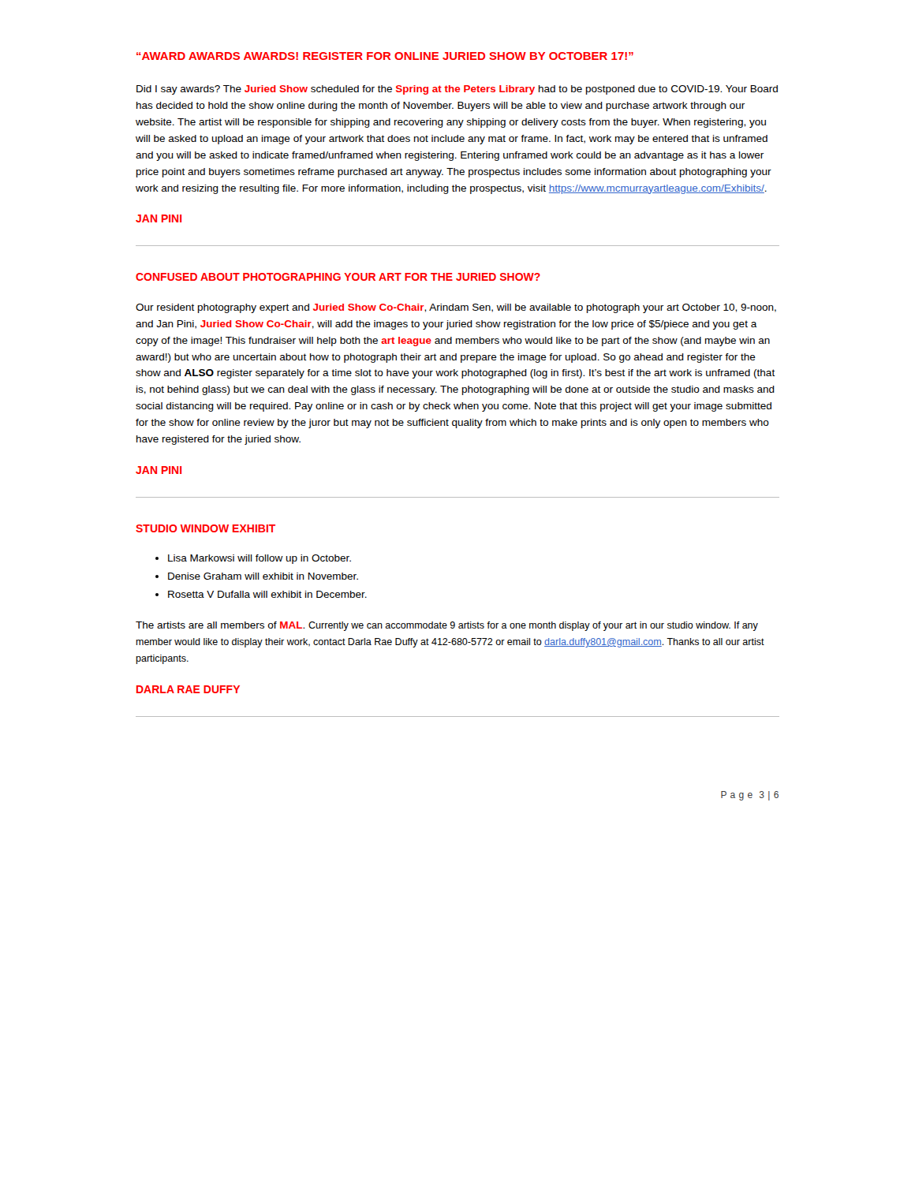“AWARD AWARDS AWARDS! REGISTER FOR ONLINE JURIED SHOW BY OCTOBER 17!”
Did I say awards? The Juried Show scheduled for the Spring at the Peters Library had to be postponed due to COVID-19. Your Board has decided to hold the show online during the month of November. Buyers will be able to view and purchase artwork through our website. The artist will be responsible for shipping and recovering any shipping or delivery costs from the buyer. When registering, you will be asked to upload an image of your artwork that does not include any mat or frame. In fact, work may be entered that is unframed and you will be asked to indicate framed/unframed when registering. Entering unframed work could be an advantage as it has a lower price point and buyers sometimes reframe purchased art anyway. The prospectus includes some information about photographing your work and resizing the resulting file. For more information, including the prospectus, visit https://www.mcmurrayartleague.com/Exhibits/.
JAN PINI
CONFUSED ABOUT PHOTOGRAPHING YOUR ART FOR THE JURIED SHOW?
Our resident photography expert and Juried Show Co-Chair, Arindam Sen, will be available to photograph your art October 10, 9-noon, and Jan Pini, Juried Show Co-Chair, will add the images to your juried show registration for the low price of $5/piece and you get a copy of the image! This fundraiser will help both the art league and members who would like to be part of the show (and maybe win an award!) but who are uncertain about how to photograph their art and prepare the image for upload. So go ahead and register for the show and ALSO register separately for a time slot to have your work photographed (log in first). It’s best if the art work is unframed (that is, not behind glass) but we can deal with the glass if necessary. The photographing will be done at or outside the studio and masks and social distancing will be required. Pay online or in cash or by check when you come. Note that this project will get your image submitted for the show for online review by the juror but may not be sufficient quality from which to make prints and is only open to members who have registered for the juried show.
JAN PINI
STUDIO WINDOW EXHIBIT
Lisa Markowsi will follow up in October.
Denise Graham will exhibit in November.
Rosetta V Dufalla will exhibit in December.
The artists are all members of MAL. Currently we can accommodate 9 artists for a one month display of your art in our studio window. If any member would like to display their work, contact Darla Rae Duffy at 412-680-5772 or email to darla.duffy801@gmail.com. Thanks to all our artist participants.
DARLA RAE DUFFY
P a g e 3 | 6